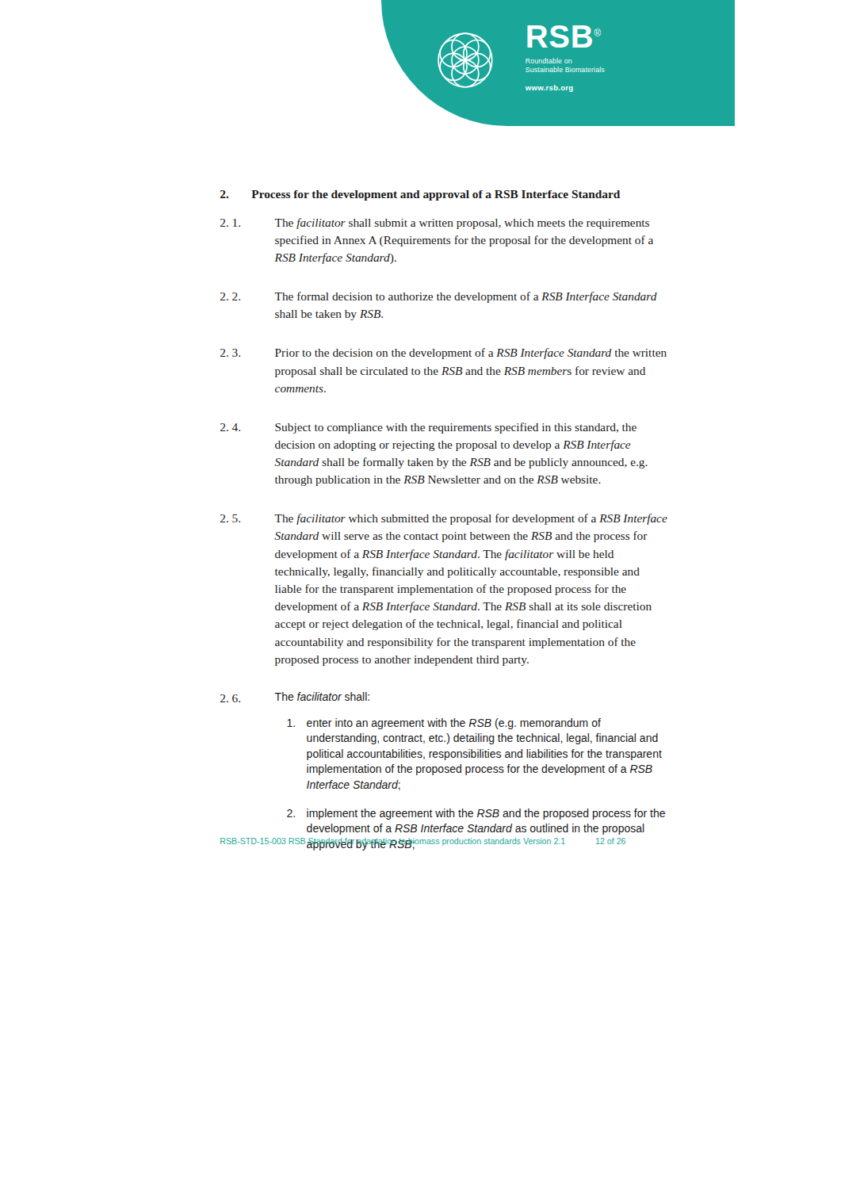RSB®
Roundtable on
Sustainable Biomaterials
www.rsb.org
2. Process for the development and approval of a RSB Interface Standard
2. 1. The facilitator shall submit a written proposal, which meets the requirements specified in Annex A (Requirements for the proposal for the development of a RSB Interface Standard).
2. 2. The formal decision to authorize the development of a RSB Interface Standard shall be taken by RSB.
2. 3. Prior to the decision on the development of a RSB Interface Standard the written proposal shall be circulated to the RSB and the RSB members for review and comments.
2. 4. Subject to compliance with the requirements specified in this standard, the decision on adopting or rejecting the proposal to develop a RSB Interface Standard shall be formally taken by the RSB and be publicly announced, e.g. through publication in the RSB Newsletter and on the RSB website.
2. 5. The facilitator which submitted the proposal for development of a RSB Interface Standard will serve as the contact point between the RSB and the process for development of a RSB Interface Standard. The facilitator will be held technically, legally, financially and politically accountable, responsible and liable for the transparent implementation of the proposed process for the development of a RSB Interface Standard. The RSB shall at its sole discretion accept or reject delegation of the technical, legal, financial and political accountability and responsibility for the transparent implementation of the proposed process to another independent third party.
2. 6. The facilitator shall:
1. enter into an agreement with the RSB (e.g. memorandum of understanding, contract, etc.) detailing the technical, legal, financial and political accountabilities, responsibilities and liabilities for the transparent implementation of the proposed process for the development of a RSB Interface Standard;
2. implement the agreement with the RSB and the proposed process for the development of a RSB Interface Standard as outlined in the proposal approved by the RSB;
RSB-STD-15-003 RSB Standard for adaptation to biomass production standards Version 2.1 12 of 26